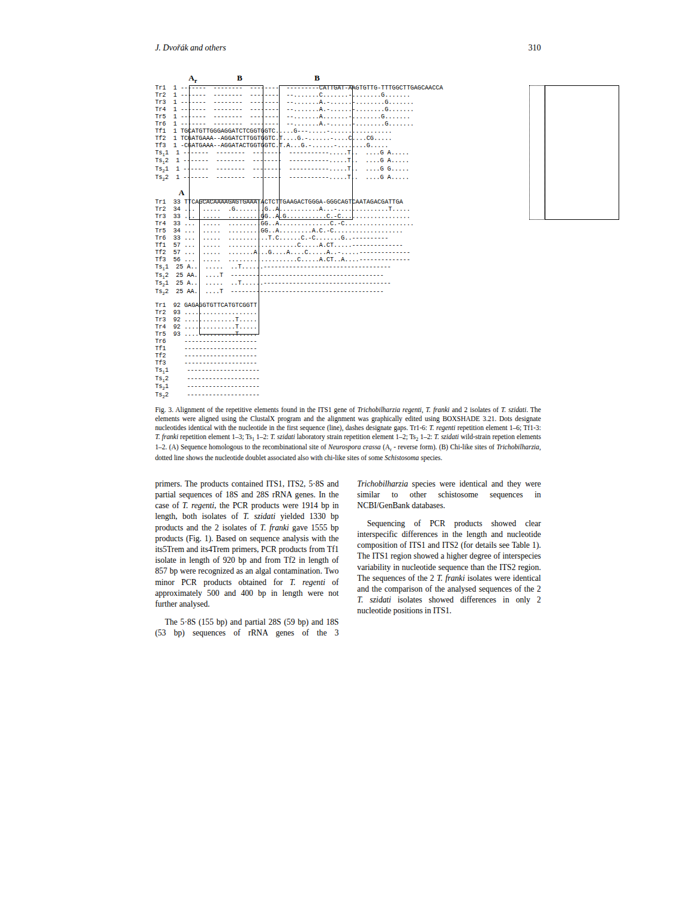J. Dvořák and others
310
Ar B B
Tr1  1 -------  --------  --------  ---------CATTGAT-AAGTGTTG-TTTGGCTTGAGCAACCA
Tr2  1 -------  --------  --------  --.......C.......-........G.......
Tr3  1 -------  --------  --------  --.......A.-......-........G.......
Tr4  1 -------  --------  --------  --.......A.-......-........G.......
Tr5  1 -------  --------  --------  --.......A.......-........G.......
Tr6  1 -------  --------  --------  --.......A.-......-........G.......
Tf1  1 TGCATGTTGGGAGGATCTCGGTGGTC.....G---.....-.................
Tf2  1 TCGATGAAA--AGGATCTTGGTGGTC.T....G.-......-....C....CG.....
Tf3  1 -CGATGAAA--AGGATACTGGTGGTC.T.A...G.-......-........G.....
Ts11  1 -------  --------  --------  -----------.....T..  ....G A.....
Ts12  1 -------  --------  --------  -----------.....T..  ....G A.....
Ts21  1 -------  --------  --------  -----------.....T..  ....G G.....
Ts22  1 -------  --------  --------  -----------.....T..  ....G A.....
A
Tr1  33 TTCAGCACAAAAGAGTGAAATACTCTTGAAGACTGGGA-GGGCAGTCAATAGACGATTGA
Tr2  34 ...  .....  .G........G..A...........A...-..............T.....
Tr3  33 ...  .....  .........GG..A.G...........C.-C...................
Tr4  33 ...  .....  .........GG..A..............C.-C...................
Tr5  34 ...  .....  .........GG..A.........A.C.-C...................
Tr6  33 ...  .....  ...........T.C......C.-C.......G..----------
Tf1  57 ...  .....  ...................C.....A.CT.....--------------
Tf2  57 ...  .....  .......A...G....A....C.....A..-.....--------------
Tf3  56 ...  .....  ...................C.....A.CT..A....--------------
Ts11  25 A..  .....  ..T......-----------------------------------
Ts12  25 AA.  ....T  ------------------------------------------
Ts21  25 A..  .....  ..T......-----------------------------------
Ts22  25 AA.  ....T  ------------------------------------------
Tr1  92 GAGAGGTGTTCATGTCGGTT
Tr2  93 ....................
Tr3  92 ..............T.....
Tr4  92 ..............T.....
Tr5  93 ..............T.....
Tr6     --------------------
Tf1     --------------------
Tf2     --------------------
Tf3     --------------------
Ts11     --------------------
Ts12     --------------------
Ts21     --------------------
Ts22     --------------------
Fig. 3. Alignment of the repetitive elements found in the ITS1 gene of Trichobilharzia regenti, T. franki and 2 isolates of T. szidati. The elements were aligned using the ClustalX program and the alignment was graphically edited using BOXSHADE 3.21. Dots designate nucleotides identical with the nucleotide in the first sequence (line), dashes designate gaps. Tr1-6: T. regenti repetition element 1–6; Tf1-3: T. franki repetition element 1–3; Ts1 1–2: T. szidati laboratory strain repetition element 1–2; Ts2 1–2: T. szidati wild-strain repetion elements 1–2. (A) Sequence homologous to the recombinational site of Neurospora crassa (Ar - reverse form). (B) Chi-like sites of Trichobilharzia, dotted line shows the nucleotide doublet associated also with chi-like sites of some Schistosoma species.
primers. The products contained ITS1, ITS2, 5·8S and partial sequences of 18S and 28S rRNA genes. In the case of T. regenti, the PCR products were 1914 bp in length, both isolates of T. szidati yielded 1330 bp products and the 2 isolates of T. franki gave 1555 bp products (Fig. 1). Based on sequence analysis with the its5Trem and its4Trem primers, PCR products from Tf1 isolate in length of 920 bp and from Tf2 in length of 857 bp were recognized as an algal contamination. Two minor PCR products obtained for T. regenti of approximately 500 and 400 bp in length were not further analysed.
The 5·8S (155 bp) and partial 28S (59 bp) and 18S (53 bp) sequences of rRNA genes of the 3 Trichobilharzia species were identical and they were similar to other schistosome sequences in NCBI/GenBank databases.
Sequencing of PCR products showed clear interspecific differences in the length and nucleotide composition of ITS1 and ITS2 (for details see Table 1). The ITS1 region showed a higher degree of interspecies variability in nucleotide sequence than the ITS2 region. The sequences of the 2 T. franki isolates were identical and the comparison of the analysed sequences of the 2 T. szidati isolates showed differences in only 2 nucleotide positions in ITS1.